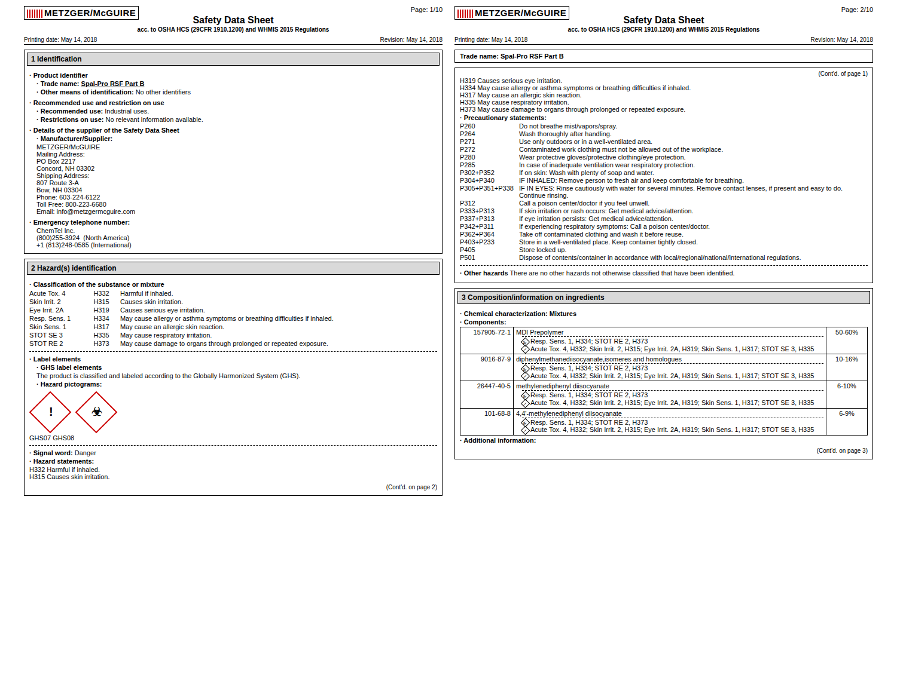METZGER/McGUIRE
Page: 1/10
Safety Data Sheet
acc. to OSHA HCS (29CFR 1910.1200) and WHMIS 2015 Regulations
Printing date: May 14, 2018
Revision: May 14, 2018
1 Identification
· Product identifier
· Trade name: Spal-Pro RSF Part B
· Other means of identification: No other identifiers
· Recommended use and restriction on use
· Recommended use: Industrial uses.
· Restrictions on use: No relevant information available.
· Details of the supplier of the Safety Data Sheet
· Manufacturer/Supplier:
METZGER/McGUIRE
Mailing Address:
PO Box 2217
Concord, NH 03302
Shipping Address:
807 Route 3-A
Bow, NH 03304
Phone: 603-224-6122
Toll Free: 800-223-6680
Email: info@metzgermcguire.com
· Emergency telephone number:
ChemTel Inc.
(800)255-3924 (North America)
+1 (813)248-0585 (International)
2 Hazard(s) identification
· Classification of the substance or mixture
| Acute Tox. 4 | H332 | Harmful if inhaled. |
| Skin Irrit. 2 | H315 | Causes skin irritation. |
| Eye Irrit. 2A | H319 | Causes serious eye irritation. |
| Resp. Sens. 1 | H334 | May cause allergy or asthma symptoms or breathing difficulties if inhaled. |
| Skin Sens. 1 | H317 | May cause an allergic skin reaction. |
| STOT SE 3 | H335 | May cause respiratory irritation. |
| STOT RE 2 | H373 | May cause damage to organs through prolonged or repeated exposure. |
· Label elements
· GHS label elements
The product is classified and labeled according to the Globally Harmonized System (GHS).
· Hazard pictograms:
! ☣
GHS07 GHS08
· Signal word: Danger
· Hazard statements:
H332 Harmful if inhaled.
H315 Causes skin irritation.
(Cont'd. on page 2)
METZGER/McGUIRE
Page: 2/10
Safety Data Sheet
acc. to OSHA HCS (29CFR 1910.1200) and WHMIS 2015 Regulations
Printing date: May 14, 2018
Revision: May 14, 2018
Trade name: Spal-Pro RSF Part B
(Cont'd. of page 1)
H319 Causes serious eye irritation.
H334 May cause allergy or asthma symptoms or breathing difficulties if inhaled.
H317 May cause an allergic skin reaction.
H335 May cause respiratory irritation.
H373 May cause damage to organs through prolonged or repeated exposure.
· Precautionary statements:
| P260 | Do not breathe mist/vapors/spray. |
| P264 | Wash thoroughly after handling. |
| P271 | Use only outdoors or in a well-ventilated area. |
| P272 | Contaminated work clothing must not be allowed out of the workplace. |
| P280 | Wear protective gloves/protective clothing/eye protection. |
| P285 | In case of inadequate ventilation wear respiratory protection. |
| P302+P352 | If on skin: Wash with plenty of soap and water. |
| P304+P340 | IF INHALED: Remove person to fresh air and keep comfortable for breathing. |
| P305+P351+P338 | IF IN EYES: Rinse cautiously with water for several minutes. Remove contact lenses, if present and easy to do. Continue rinsing. |
| P312 | Call a poison center/doctor if you feel unwell. |
| P333+P313 | If skin irritation or rash occurs: Get medical advice/attention. |
| P337+P313 | If eye irritation persists: Get medical advice/attention. |
| P342+P311 | If experiencing respiratory symptoms: Call a poison center/doctor. |
| P362+P364 | Take off contaminated clothing and wash it before reuse. |
| P403+P233 | Store in a well-ventilated place. Keep container tightly closed. |
| P405 | Store locked up. |
| P501 | Dispose of contents/container in accordance with local/regional/national/international regulations. |
· Other hazards There are no other hazards not otherwise classified that have been identified.
3 Composition/information on ingredients
· Chemical characterization: Mixtures
· Components:
| 157905-72-1 | MDI Prepolymer ☣ Resp. Sens. 1, H334; STOT RE 2, H373 ! Acute Tox. 4, H332; Skin Irrit. 2, H315; Eye Irrit. 2A, H319; Skin Sens. 1, H317; STOT SE 3, H335 | 50-60% |
| 9016-87-9 | diphenylmethanediisocyanate,isomeres and homologues ☣ Resp. Sens. 1, H334; STOT RE 2, H373 ! Acute Tox. 4, H332; Skin Irrit. 2, H315; Eye Irrit. 2A, H319; Skin Sens. 1, H317; STOT SE 3, H335 | 10-16% |
| 26447-40-5 | methylenediphenyl diisocyanate ☣ Resp. Sens. 1, H334; STOT RE 2, H373 ! Acute Tox. 4, H332; Skin Irrit. 2, H315; Eye Irrit. 2A, H319; Skin Sens. 1, H317; STOT SE 3, H335 | 6-10% |
| 101-68-8 | 4,4'-methylenediphenyl diisocyanate ☣ Resp. Sens. 1, H334; STOT RE 2, H373 ! Acute Tox. 4, H332; Skin Irrit. 2, H315; Eye Irrit. 2A, H319; Skin Sens. 1, H317; STOT SE 3, H335 | 6-9% |
· Additional information:
(Cont'd. on page 3)